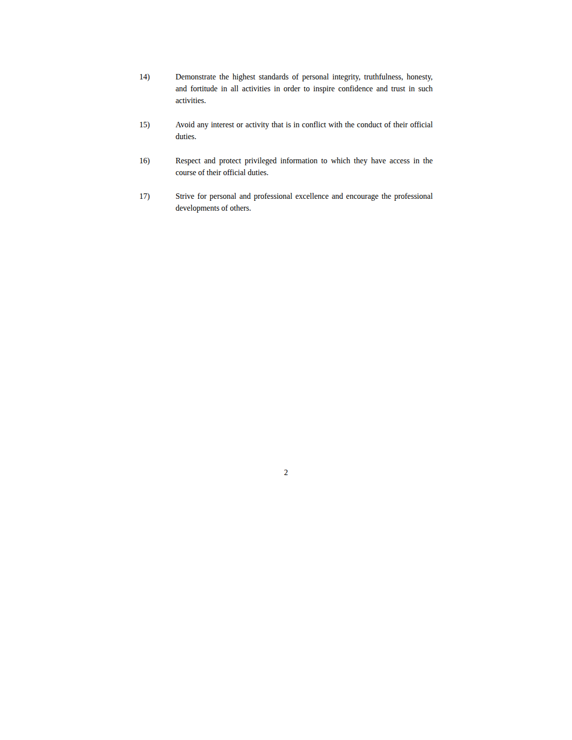14) Demonstrate the highest standards of personal integrity, truthfulness, honesty, and fortitude in all activities in order to inspire confidence and trust in such activities.
15) Avoid any interest or activity that is in conflict with the conduct of their official duties.
16) Respect and protect privileged information to which they have access in the course of their official duties.
17) Strive for personal and professional excellence and encourage the professional developments of others.
2